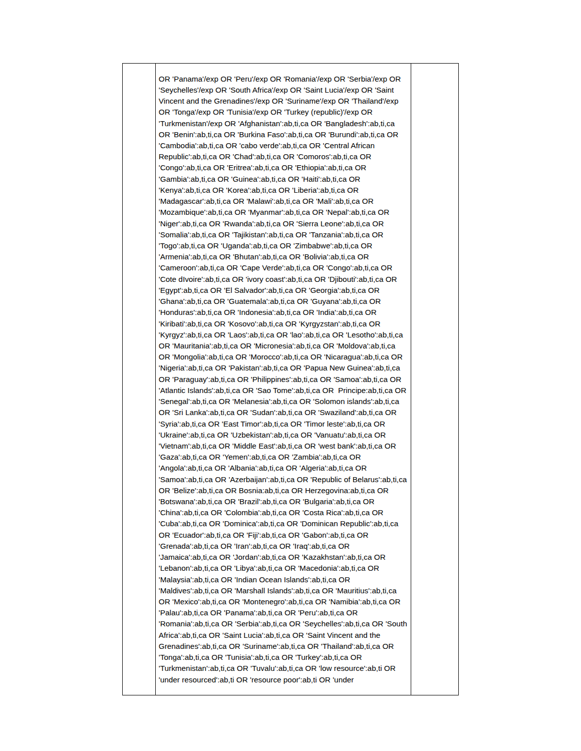| | OR 'Panama'/exp OR 'Peru'/exp OR 'Romania'/exp OR 'Serbia'/exp OR 'Seychelles'/exp OR 'South Africa'/exp OR 'Saint Lucia'/exp OR 'Saint Vincent and the Grenadines'/exp OR 'Suriname'/exp OR 'Thailand'/exp OR 'Tonga'/exp OR 'Tunisia'/exp OR 'Turkey (republic)'/exp OR 'Turkmenistan'/exp OR 'Afghanistan':ab,ti,ca OR 'Bangladesh':ab,ti,ca OR 'Benin':ab,ti,ca OR 'Burkina Faso':ab,ti,ca OR 'Burundi':ab,ti,ca OR 'Cambodia':ab,ti,ca OR 'cabo verde':ab,ti,ca OR 'Central African Republic':ab,ti,ca OR 'Chad':ab,ti,ca OR 'Comoros':ab,ti,ca OR 'Congo':ab,ti,ca OR 'Eritrea':ab,ti,ca OR 'Ethiopia':ab,ti,ca OR 'Gambia':ab,ti,ca OR 'Guinea':ab,ti,ca OR 'Haiti':ab,ti,ca OR 'Kenya':ab,ti,ca OR 'Korea':ab,ti,ca OR 'Liberia':ab,ti,ca OR 'Madagascar':ab,ti,ca OR 'Malawi':ab,ti,ca OR 'Mali':ab,ti,ca OR 'Mozambique':ab,ti,ca OR 'Myanmar':ab,ti,ca OR 'Nepal':ab,ti,ca OR 'Niger':ab,ti,ca OR 'Rwanda':ab,ti,ca OR 'Sierra Leone':ab,ti,ca OR 'Somalia':ab,ti,ca OR 'Tajikistan':ab,ti,ca OR 'Tanzania':ab,ti,ca OR 'Togo':ab,ti,ca OR 'Uganda':ab,ti,ca OR 'Zimbabwe':ab,ti,ca OR 'Armenia':ab,ti,ca OR 'Bhutan':ab,ti,ca OR 'Bolivia':ab,ti,ca OR 'Cameroon':ab,ti,ca OR 'Cape Verde':ab,ti,ca OR 'Congo':ab,ti,ca OR 'Cote dIvoire':ab,ti,ca OR 'ivory coast':ab,ti,ca OR 'Djibouti':ab,ti,ca OR 'Egypt':ab,ti,ca OR 'El Salvador':ab,ti,ca OR 'Georgia':ab,ti,ca OR 'Ghana':ab,ti,ca OR 'Guatemala':ab,ti,ca OR 'Guyana':ab,ti,ca OR 'Honduras':ab,ti,ca OR 'Indonesia':ab,ti,ca OR 'India':ab,ti,ca OR 'Kiribati':ab,ti,ca OR 'Kosovo':ab,ti,ca OR 'Kyrgyzstan':ab,ti,ca OR 'Kyrgyz':ab,ti,ca OR 'Laos':ab,ti,ca OR 'lao':ab,ti,ca OR 'Lesotho':ab,ti,ca OR 'Mauritania':ab,ti,ca OR 'Micronesia':ab,ti,ca OR 'Moldova':ab,ti,ca OR 'Mongolia':ab,ti,ca OR 'Morocco':ab,ti,ca OR 'Nicaragua':ab,ti,ca OR 'Nigeria':ab,ti,ca OR 'Pakistan':ab,ti,ca OR 'Papua New Guinea':ab,ti,ca OR 'Paraguay':ab,ti,ca OR 'Philippines':ab,ti,ca OR 'Samoa':ab,ti,ca OR 'Atlantic Islands':ab,ti,ca OR 'Sao Tome':ab,ti,ca OR Principe:ab,ti,ca OR 'Senegal':ab,ti,ca OR 'Melanesia':ab,ti,ca OR 'Solomon islands':ab,ti,ca OR 'Sri Lanka':ab,ti,ca OR 'Sudan':ab,ti,ca OR 'Swaziland':ab,ti,ca OR 'Syria':ab,ti,ca OR 'East Timor':ab,ti,ca OR 'Timor leste':ab,ti,ca OR 'Ukraine':ab,ti,ca OR 'Uzbekistan':ab,ti,ca OR 'Vanuatu':ab,ti,ca OR 'Vietnam':ab,ti,ca OR 'Middle East':ab,ti,ca OR 'west bank':ab,ti,ca OR 'Gaza':ab,ti,ca OR 'Yemen':ab,ti,ca OR 'Zambia':ab,ti,ca OR 'Angola':ab,ti,ca OR 'Albania':ab,ti,ca OR 'Algeria':ab,ti,ca OR 'Samoa':ab,ti,ca OR 'Azerbaijan':ab,ti,ca OR 'Republic of Belarus':ab,ti,ca OR 'Belize':ab,ti,ca OR Bosnia:ab,ti,ca OR Herzegovina:ab,ti,ca OR 'Botswana':ab,ti,ca OR 'Brazil':ab,ti,ca OR 'Bulgaria':ab,ti,ca OR 'China':ab,ti,ca OR 'Colombia':ab,ti,ca OR 'Costa Rica':ab,ti,ca OR 'Cuba':ab,ti,ca OR 'Dominica':ab,ti,ca OR 'Dominican Republic':ab,ti,ca OR 'Ecuador':ab,ti,ca OR 'Fiji':ab,ti,ca OR 'Gabon':ab,ti,ca OR 'Grenada':ab,ti,ca OR 'Iran':ab,ti,ca OR 'Iraq':ab,ti,ca OR 'Jamaica':ab,ti,ca OR 'Jordan':ab,ti,ca OR 'Kazakhstan':ab,ti,ca OR 'Lebanon':ab,ti,ca OR 'Libya':ab,ti,ca OR 'Macedonia':ab,ti,ca OR 'Malaysia':ab,ti,ca OR 'Indian Ocean Islands':ab,ti,ca OR 'Maldives':ab,ti,ca OR 'Marshall Islands':ab,ti,ca OR 'Mauritius':ab,ti,ca OR 'Mexico':ab,ti,ca OR 'Montenegro':ab,ti,ca OR 'Namibia':ab,ti,ca OR 'Palau':ab,ti,ca OR 'Panama':ab,ti,ca OR 'Peru':ab,ti,ca OR 'Romania':ab,ti,ca OR 'Serbia':ab,ti,ca OR 'Seychelles':ab,ti,ca OR 'South Africa':ab,ti,ca OR 'Saint Lucia':ab,ti,ca OR 'Saint Vincent and the Grenadines':ab,ti,ca OR 'Suriname':ab,ti,ca OR 'Thailand':ab,ti,ca OR 'Tonga':ab,ti,ca OR 'Tunisia':ab,ti,ca OR 'Turkey':ab,ti,ca OR 'Turkmenistan':ab,ti,ca OR 'Tuvalu':ab,ti,ca OR 'low resource':ab,ti OR 'under resourced':ab,ti OR 'resource poor':ab,ti OR 'under | |